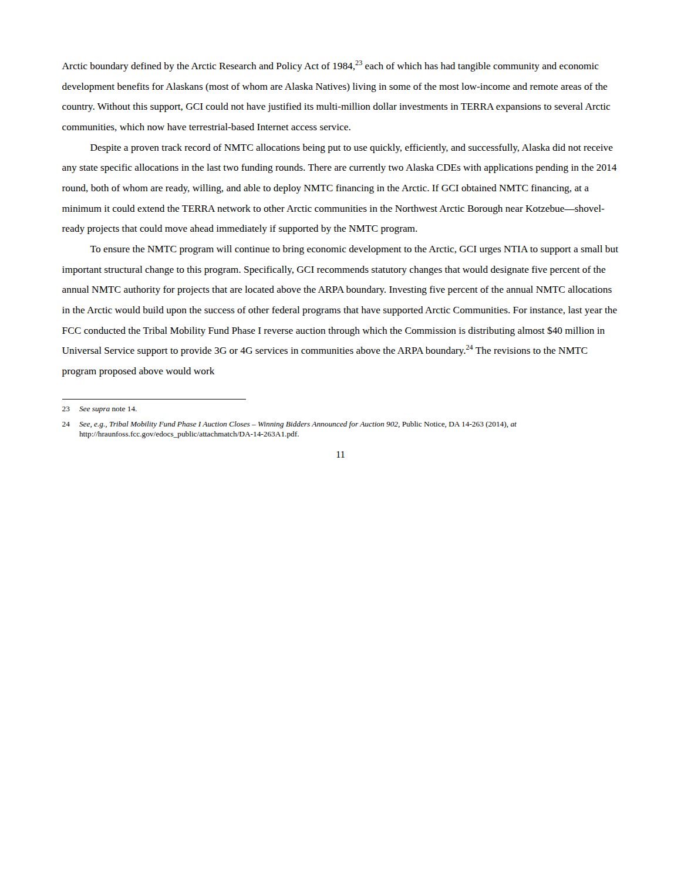Arctic boundary defined by the Arctic Research and Policy Act of 1984,23 each of which has had tangible community and economic development benefits for Alaskans (most of whom are Alaska Natives) living in some of the most low-income and remote areas of the country. Without this support, GCI could not have justified its multi-million dollar investments in TERRA expansions to several Arctic communities, which now have terrestrial-based Internet access service.
Despite a proven track record of NMTC allocations being put to use quickly, efficiently, and successfully, Alaska did not receive any state specific allocations in the last two funding rounds. There are currently two Alaska CDEs with applications pending in the 2014 round, both of whom are ready, willing, and able to deploy NMTC financing in the Arctic. If GCI obtained NMTC financing, at a minimum it could extend the TERRA network to other Arctic communities in the Northwest Arctic Borough near Kotzebue—shovel-ready projects that could move ahead immediately if supported by the NMTC program.
To ensure the NMTC program will continue to bring economic development to the Arctic, GCI urges NTIA to support a small but important structural change to this program. Specifically, GCI recommends statutory changes that would designate five percent of the annual NMTC authority for projects that are located above the ARPA boundary. Investing five percent of the annual NMTC allocations in the Arctic would build upon the success of other federal programs that have supported Arctic Communities. For instance, last year the FCC conducted the Tribal Mobility Fund Phase I reverse auction through which the Commission is distributing almost $40 million in Universal Service support to provide 3G or 4G services in communities above the ARPA boundary.24 The revisions to the NMTC program proposed above would work
23
See supra note 14.
24
See, e.g., Tribal Mobility Fund Phase I Auction Closes – Winning Bidders Announced for Auction 902, Public Notice, DA 14-263 (2014), at http://hraunfoss.fcc.gov/edocs_public/attachmatch/DA-14-263A1.pdf.
11